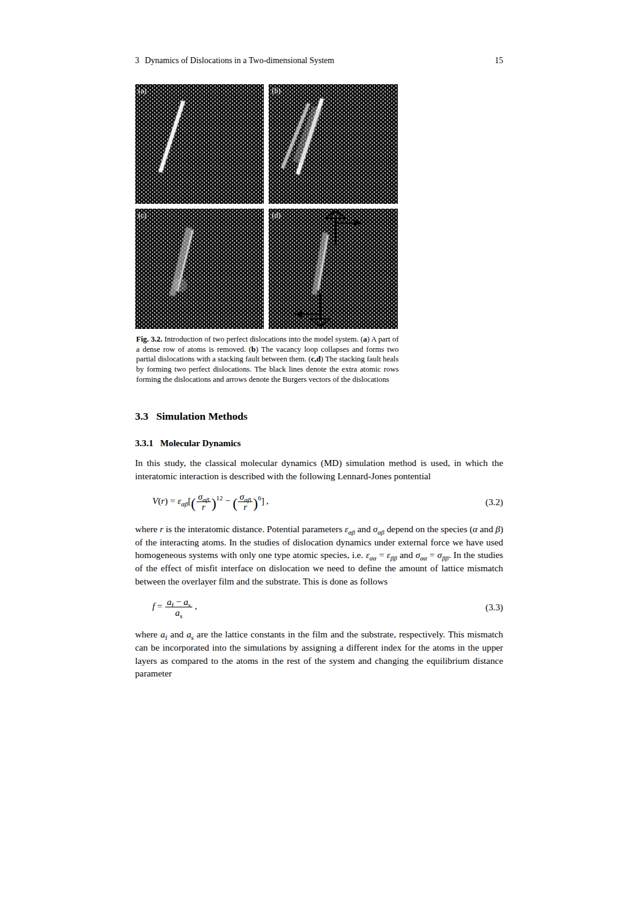3 Dynamics of Dislocations in a Two-dimensional System 15
(a)
(b)
(c)
(d)
Fig. 3.2. Introduction of two perfect dislocations into the model system. (a) A part of a dense row of atoms is removed. (b) The vacancy loop collapses and forms two partial dislocations with a stacking fault between them. (c,d) The stacking fault heals by forming two perfect dislocations. The black lines denote the extra atomic rows forming the dislocations and arrows denote the Burgers vectors of the dislocations
3.3 Simulation Methods
3.3.1 Molecular Dynamics
In this study, the classical molecular dynamics (MD) simulation method is used, in which the interatomic interaction is described with the following Lennard-Jones pontential
V(r) = εαβ[(σαβ r)12 − (σαβ r)6] ,
(3.2)
where r is the interatomic distance. Potential parameters εαβ and σαβ depend on the species (α and β) of the interacting atoms. In the studies of dislocation dynamics under external force we have used homogeneous systems with only one type atomic species, i.e. εαα = εββ and σαα = σββ. In the studies of the effect of misfit interface on dislocation we need to define the amount of lattice mismatch between the overlayer film and the substrate. This is done as follows
f = af − as as ,
(3.3)
where af and as are the lattice constants in the film and the substrate, respectively. This mismatch can be incorporated into the simulations by assigning a different index for the atoms in the upper layers as compared to the atoms in the rest of the system and changing the equilibrium distance parameter